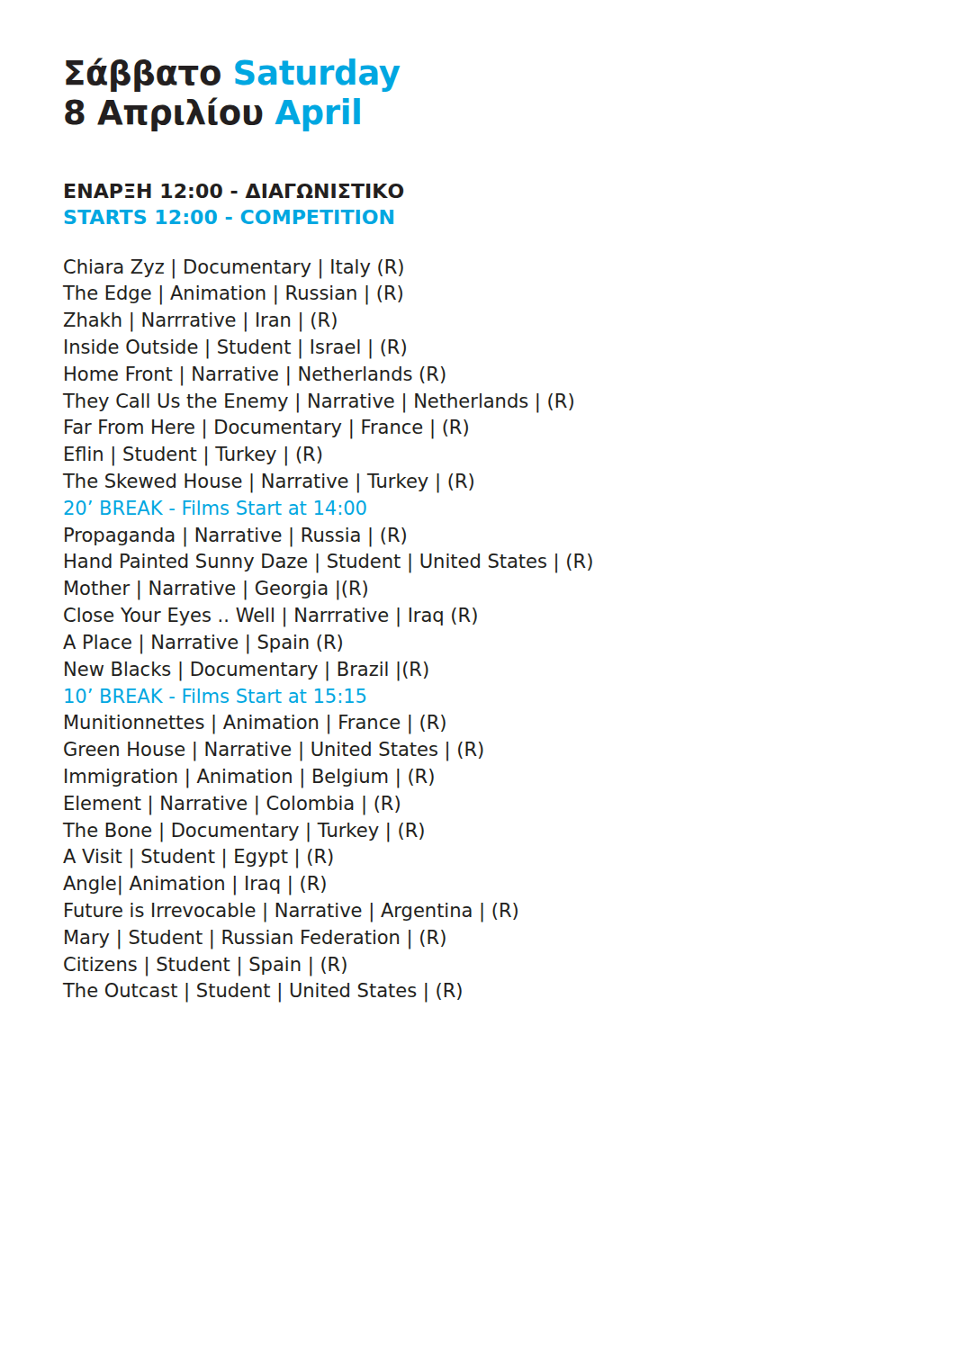Σάββατο Saturday
8 Απριλίου April
ΕΝΑΡΞΗ 12:00 - ΔΙΑΓΩΝΙΣΤΙΚΟ
STARTS 12:00 - COMPETITION
Chiara Zyz | Documentary | Italy (R)
The Edge | Animation | Russian | (R)
Zhakh | Narrrative | Iran | (R)
Inside Outside | Student | Israel | (R)
Home Front | Narrative | Netherlands (R)
They Call Us the Enemy | Narrative | Netherlands | (R)
Far From Here | Documentary | France | (R)
Eflin | Student | Turkey | (R)
The Skewed House | Narrative | Turkey | (R)
20’ BREAK - Films Start at 14:00
Propaganda | Narrative | Russia | (R)
Hand Painted Sunny Daze | Student | United States | (R)
Mother | Narrative | Georgia |(R)
Close Your Eyes .. Well | Narrrative | Iraq (R)
A Place | Narrative | Spain (R)
New Blacks | Documentary | Brazil |(R)
10’ BREAK - Films Start at 15:15
Munitionnettes | Animation | France | (R)
Green House | Narrative | United States | (R)
Immigration | Animation | Belgium | (R)
Element | Narrative | Colombia | (R)
The Bone | Documentary | Turkey | (R)
A Visit | Student | Egypt | (R)
Angle| Animation | Iraq | (R)
Future is Irrevocable | Narrative | Argentina | (R)
Mary | Student | Russian Federation | (R)
Citizens | Student | Spain | (R)
The Outcast | Student | United States | (R)